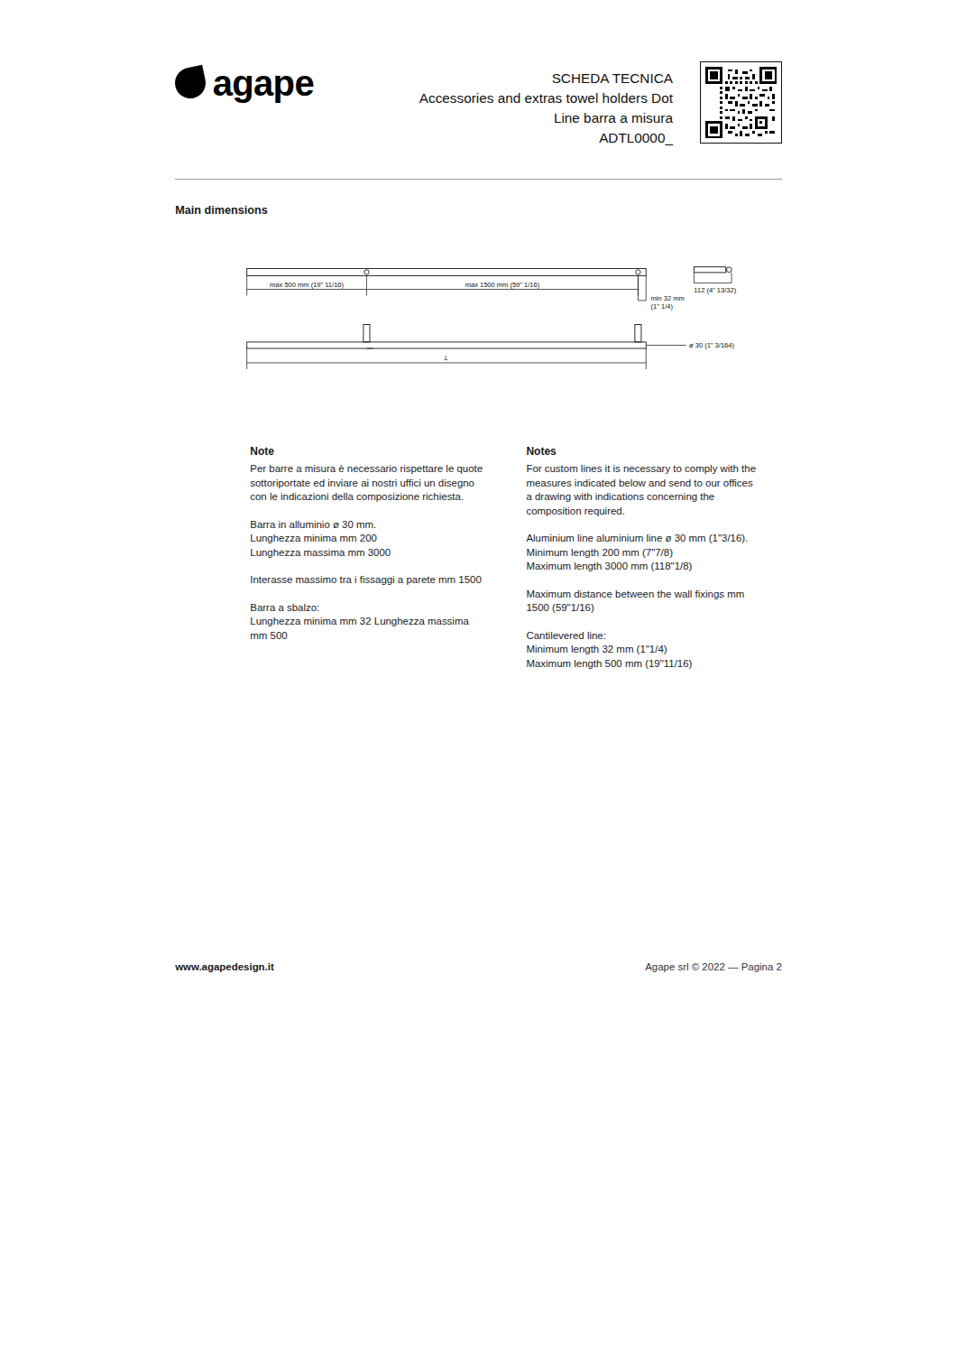agape
SCHEDA TECNICA
Accessories and extras towel holders Dot
Line barra a misura
ADTL0000_
Main dimensions
max 500 mm (19" 11/16) max 1500 mm (59" 1/16) min 32 mm (1" 1/4) 112 (4" 13/32) ø 30 (1" 3/164) L
Note
Per barre a misura è necessario rispettare le quote sottoriportate ed inviare ai nostri uffici un disegno con le indicazioni della composizione richiesta.
Barra in alluminio ø 30 mm.
Lunghezza minima mm 200
Lunghezza massima mm 3000
Interasse massimo tra i fissaggi a parete mm 1500
Barra a sbalzo:
Lunghezza minima mm 32 Lunghezza massima mm 500
Notes
For custom lines it is necessary to comply with the measures indicated below and send to our offices a drawing with indications concerning the composition required.
Aluminium line aluminium line ø 30 mm (1"3/16).
Minimum length 200 mm (7"7/8)
Maximum length 3000 mm (118"1/8)
Maximum distance between the wall fixings mm 1500 (59"1/16)
Cantilevered line:
Minimum length 32 mm (1"1/4)
Maximum length 500 mm (19"11/16)
www.agapedesign.it Agape srl © 2022 — Pagina 2